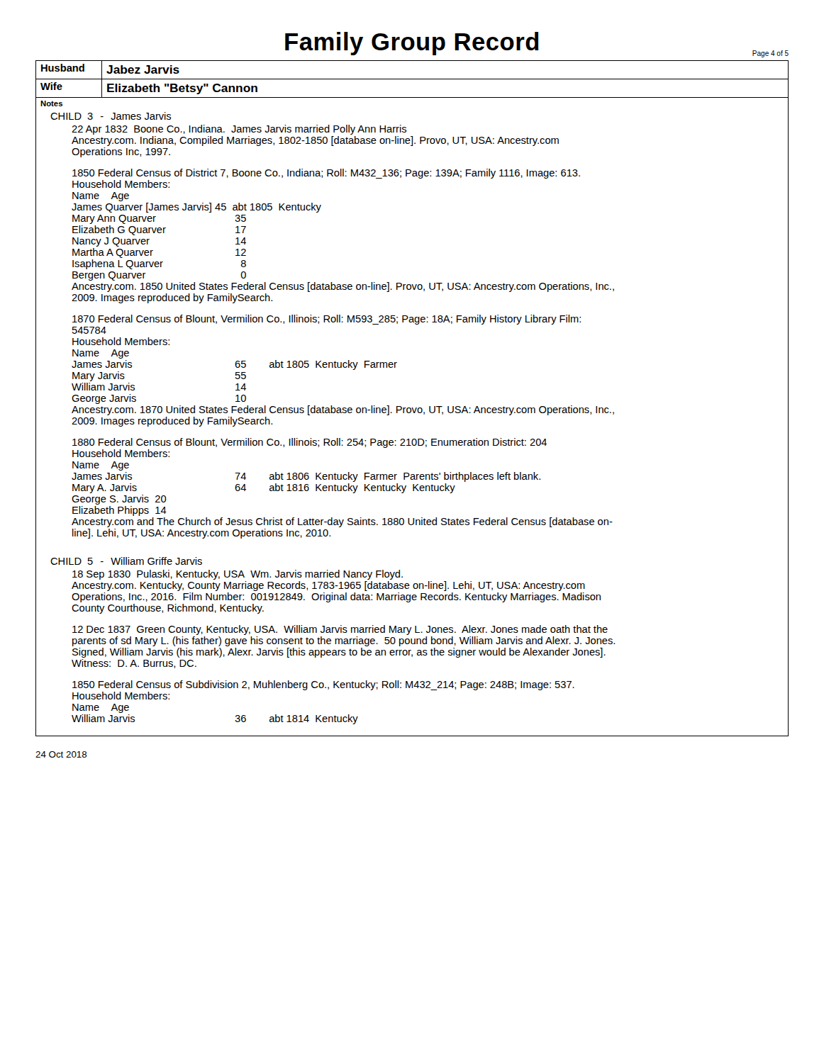Family Group Record
Page 4 of 5
| Husband | Jabez Jarvis |
| Wife | Elizabeth "Betsy" Cannon |
| Notes CHILD 3 - James Jarvis 22 Apr 1832 Boone Co., Indiana. James Jarvis married Polly Ann Harris Ancestry.com. Indiana, Compiled Marriages, 1802-1850 [database on-line]. Provo, UT, USA: Ancestry.com Operations Inc, 1997. 1850 Federal Census of District 7, Boone Co., Indiana; Roll: M432_136; Page: 139A; Family 1116, Image: 613. Household Members: Name Age James Quarver [James Jarvis] 45 abt 1805 Kentucky Mary Ann Quarver 35 Elizabeth G Quarver 17 Nancy J Quarver 14 Martha A Quarver 12 Isaphena L Quarver 8 Bergen Quarver 0 Ancestry.com. 1850 United States Federal Census [database on-line]. Provo, UT, USA: Ancestry.com Operations, Inc., 2009. Images reproduced by FamilySearch. 1870 Federal Census of Blount, Vermilion Co., Illinois; Roll: M593_285; Page: 18A; Family History Library Film: 545784 Household Members: Name Age James Jarvis 65 abt 1805 Kentucky Farmer Mary Jarvis 55 William Jarvis 14 George Jarvis 10 Ancestry.com. 1870 United States Federal Census [database on-line]. Provo, UT, USA: Ancestry.com Operations, Inc., 2009. Images reproduced by FamilySearch. 1880 Federal Census of Blount, Vermilion Co., Illinois; Roll: 254; Page: 210D; Enumeration District: 204 Household Members: Name Age James Jarvis 74 abt 1806 Kentucky Farmer Parents' birthplaces left blank. Mary A. Jarvis 64 abt 1816 Kentucky Kentucky Kentucky George S. Jarvis 20 Elizabeth Phipps 14 Ancestry.com and The Church of Jesus Christ of Latter-day Saints. 1880 United States Federal Census [database on- line]. Lehi, UT, USA: Ancestry.com Operations Inc, 2010. CHILD 5 - William Griffe Jarvis 18 Sep 1830 Pulaski, Kentucky, USA Wm. Jarvis married Nancy Floyd. Ancestry.com. Kentucky, County Marriage Records, 1783-1965 [database on-line]. Lehi, UT, USA: Ancestry.com Operations, Inc., 2016. Film Number: 001912849. Original data: Marriage Records. Kentucky Marriages. Madison County Courthouse, Richmond, Kentucky. 12 Dec 1837 Green County, Kentucky, USA. William Jarvis married Mary L. Jones. Alexr. Jones made oath that the parents of sd Mary L. (his father) gave his consent to the marriage. 50 pound bond, William Jarvis and Alexr. J. Jones. Signed, William Jarvis (his mark), Alexr. Jarvis [this appears to be an error, as the signer would be Alexander Jones]. Witness: D. A. Burrus, DC. 1850 Federal Census of Subdivision 2, Muhlenberg Co., Kentucky; Roll: M432_214; Page: 248B; Image: 537. Household Members: Name Age William Jarvis 36 abt 1814 Kentucky |
24 Oct 2018